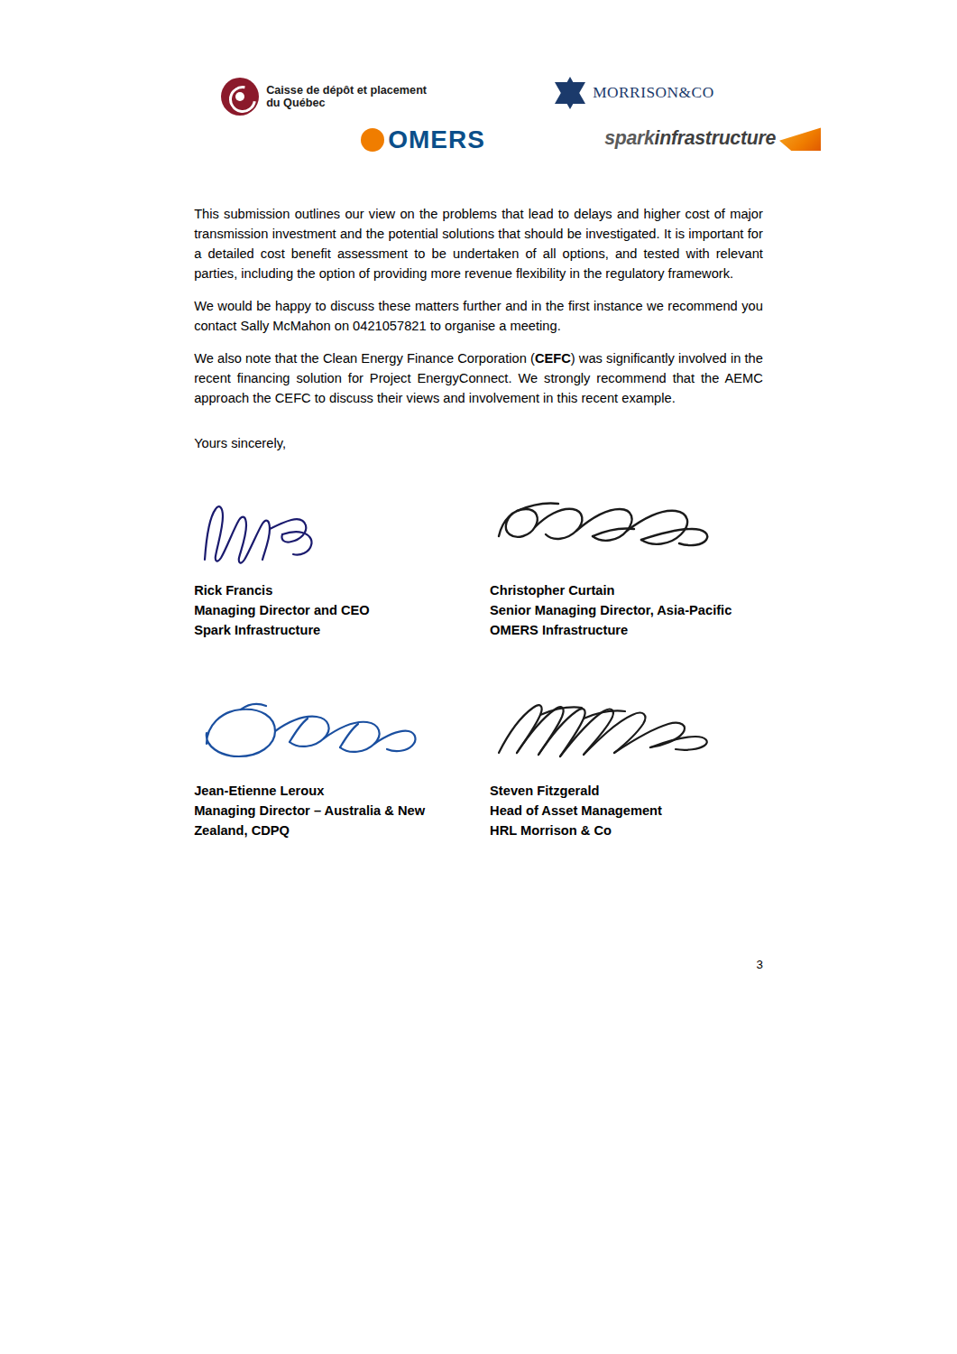Caisse de dépôt et placement
du Québec
OMERS
MORRISON&CO
spark infrastructure
This submission outlines our view on the problems that lead to delays and higher cost of major transmission investment and the potential solutions that should be investigated. It is important for a detailed cost benefit assessment to be undertaken of all options, and tested with relevant parties, including the option of providing more revenue flexibility in the regulatory framework.
We would be happy to discuss these matters further and in the first instance we recommend you contact Sally McMahon on 0421057821 to organise a meeting.
We also note that the Clean Energy Finance Corporation (CEFC) was significantly involved in the recent financing solution for Project EnergyConnect. We strongly recommend that the AEMC approach the CEFC to discuss their views and involvement in this recent example.
Yours sincerely,
Rick Francis
Managing Director and CEO
Spark Infrastructure
Christopher Curtain
Senior Managing Director, Asia-Pacific
OMERS Infrastructure
Jean-Etienne Leroux
Managing Director – Australia & New Zealand, CDPQ
Steven Fitzgerald
Head of Asset Management
HRL Morrison & Co
3